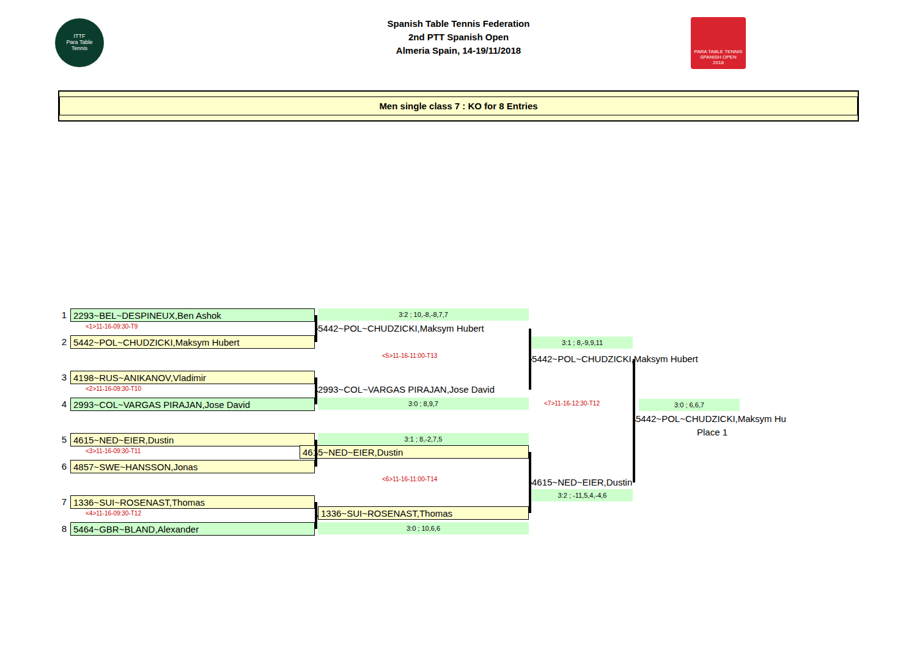ITTF
Para Table Tennis
PARA TABLE TENNIS
SPANISH OPEN
2018
Spanish Table Tennis Federation
2nd PTT Spanish Open
Almeria Spain, 14-19/11/2018
Men single class 7 : KO for 8 Entries
1
2293~BEL~DESPINEUX,Ben Ashok
<1>11-16-09:30-T9
2
5442~POL~CHUDZICKI,Maksym Hubert
3:2 ; 10,-8,-8,7,7
3
4198~RUS~ANIKANOV,Vladimir
<2>11-16-09:30-T10
4
2993~COL~VARGAS PIRAJAN,Jose David
3:0 ; 8,9,7
5
4615~NED~EIER,Dustin
<3>11-16-09:30-T11
6
4857~SWE~HANSSON,Jonas
3:1 ; 8,-2,7,5
7
1336~SUI~ROSENAST,Thomas
<4>11-16-09:30-T12
8
5464~GBR~BLAND,Alexander
3:0 ; 10,6,6
5442~POL~CHUDZICKI,Maksym Hubert
<5>11-16-11:00-T13
2993~COL~VARGAS PIRAJAN,Jose David
3:1 ; 8,-9,9,11
4615~NED~EIER,Dustin
<6>11-16-11:00-T14
1336~SUI~ROSENAST,Thomas
3:2 ; -11,5,4,-4,6
5442~POL~CHUDZICKI,Maksym Hubert
<7>11-16-12:30-T12
4615~NED~EIER,Dustin
3:0 ; 6,6,7
5442~POL~CHUDZICKI,Maksym Hu
Place 1